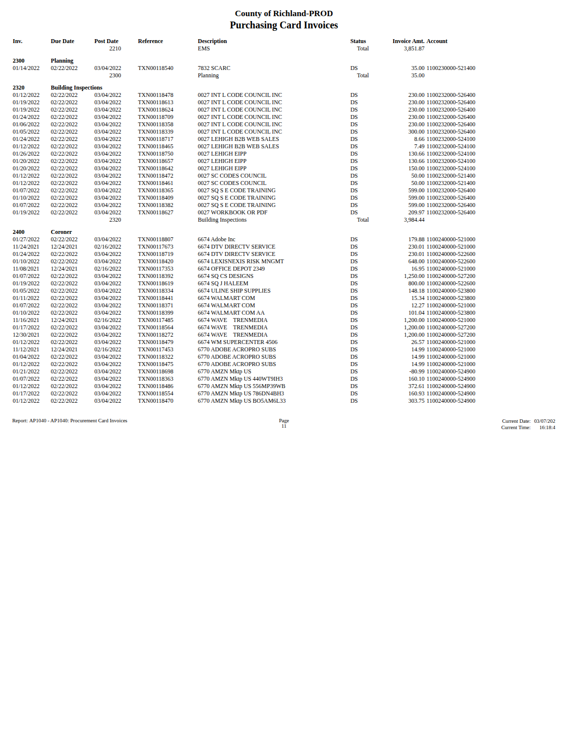County of Richland-PROD
Purchasing Card Invoices
| Inv. | Due Date | Post Date | Reference | Description | Status | Invoice Amt. | Account |
| | | 2210 | | EMS | Total | 3,851.87 | |
| 2300 | Planning | | | | | |
| 01/14/2022 | 02/22/2022 | 03/04/2022 | TXN00118540 | 7832 SCARC | DS | 35.00 | 1100230000-521400 |
| | | 2300 | | Planning | Total | 35.00 | |
| 2320 | Building Inspections | | | | | |
| 01/12/2022 | 02/22/2022 | 03/04/2022 | TXN00118478 | 0027 INT L CODE COUNCIL INC | DS | 230.00 | 1100232000-526400 |
| 01/19/2022 | 02/22/2022 | 03/04/2022 | TXN00118613 | 0027 INT L CODE COUNCIL INC | DS | 230.00 | 1100232000-526400 |
| 01/19/2022 | 02/22/2022 | 03/04/2022 | TXN00118624 | 0027 INT L CODE COUNCIL INC | DS | 230.00 | 1100232000-526400 |
| 01/24/2022 | 02/22/2022 | 03/04/2022 | TXN00118709 | 0027 INT L CODE COUNCIL INC | DS | 230.00 | 1100232000-526400 |
| 01/06/2022 | 02/22/2022 | 03/04/2022 | TXN00118358 | 0027 INT L CODE COUNCIL INC | DS | 230.00 | 1100232000-526400 |
| 01/05/2022 | 02/22/2022 | 03/04/2022 | TXN00118339 | 0027 INT L CODE COUNCIL INC | DS | 300.00 | 1100232000-526400 |
| 01/24/2022 | 02/22/2022 | 03/04/2022 | TXN00118717 | 0027 LEHIGH B2B WEB SALES | DS | 8.66 | 1100232000-524100 |
| 01/12/2022 | 02/22/2022 | 03/04/2022 | TXN00118465 | 0027 LEHIGH B2B WEB SALES | DS | 7.49 | 1100232000-524100 |
| 01/26/2022 | 02/22/2022 | 03/04/2022 | TXN00118750 | 0027 LEHIGH EIPP | DS | 130.66 | 1100232000-524100 |
| 01/20/2022 | 02/22/2022 | 03/04/2022 | TXN00118657 | 0027 LEHIGH EIPP | DS | 130.66 | 1100232000-524100 |
| 01/20/2022 | 02/22/2022 | 03/04/2022 | TXN00118642 | 0027 LEHIGH EIPP | DS | 150.00 | 1100232000-524100 |
| 01/12/2022 | 02/22/2022 | 03/04/2022 | TXN00118472 | 0027 SC CODES COUNCIL | DS | 50.00 | 1100232000-521400 |
| 01/12/2022 | 02/22/2022 | 03/04/2022 | TXN00118461 | 0027 SC CODES COUNCIL | DS | 50.00 | 1100232000-521400 |
| 01/07/2022 | 02/22/2022 | 03/04/2022 | TXN00118365 | 0027 SQ S E CODE TRAINING | DS | 599.00 | 1100232000-526400 |
| 01/10/2022 | 02/22/2022 | 03/04/2022 | TXN00118409 | 0027 SQ S E CODE TRAINING | DS | 599.00 | 1100232000-526400 |
| 01/07/2022 | 02/22/2022 | 03/04/2022 | TXN00118382 | 0027 SQ S E CODE TRAINING | DS | 599.00 | 1100232000-526400 |
| 01/19/2022 | 02/22/2022 | 03/04/2022 | TXN00118627 | 0027 WORKBOOK OR PDF | DS | 209.97 | 1100232000-526400 |
| | | 2320 | | Building Inspections | Total | 3,984.44 | |
| 2400 | Coroner | | | | | |
| 01/27/2022 | 02/22/2022 | 03/04/2022 | TXN00118807 | 6674 Adobe Inc | DS | 179.88 | 1100240000-521000 |
| 11/24/2021 | 12/24/2021 | 02/16/2022 | TXN00117673 | 6674 DTV DIRECTV SERVICE | DS | 230.01 | 1100240000-521000 |
| 01/24/2022 | 02/22/2022 | 03/04/2022 | TXN00118719 | 6674 DTV DIRECTV SERVICE | DS | 230.01 | 1100240000-522600 |
| 01/10/2022 | 02/22/2022 | 03/04/2022 | TXN00118420 | 6674 LEXISNEXIS RISK MNGMT | DS | 648.00 | 1100240000-522600 |
| 11/08/2021 | 12/24/2021 | 02/16/2022 | TXN00117353 | 6674 OFFICE DEPOT 2349 | DS | 16.95 | 1100240000-521000 |
| 01/07/2022 | 02/22/2022 | 03/04/2022 | TXN00118392 | 6674 SQ CS DESIGNS | DS | 1,250.00 | 1100240000-527200 |
| 01/19/2022 | 02/22/2022 | 03/04/2022 | TXN00118619 | 6674 SQ J HALEEM | DS | 800.00 | 1100240000-522600 |
| 01/05/2022 | 02/22/2022 | 03/04/2022 | TXN00118334 | 6674 ULINE SHIP SUPPLIES | DS | 148.18 | 1100240000-523800 |
| 01/11/2022 | 02/22/2022 | 03/04/2022 | TXN00118441 | 6674 WALMART COM | DS | 15.34 | 1100240000-523800 |
| 01/07/2022 | 02/22/2022 | 03/04/2022 | TXN00118371 | 6674 WALMART COM | DS | 12.27 | 1100240000-521000 |
| 01/10/2022 | 02/22/2022 | 03/04/2022 | TXN00118399 | 6674 WALMART COM AA | DS | 101.04 | 1100240000-523800 |
| 11/16/2021 | 12/24/2021 | 02/16/2022 | TXN00117485 | 6674 WAVE TRENMEDIA | DS | 1,200.00 | 1100240000-521000 |
| 01/17/2022 | 02/22/2022 | 03/04/2022 | TXN00118564 | 6674 WAVE TRENMEDIA | DS | 1,200.00 | 1100240000-527200 |
| 12/30/2021 | 02/22/2022 | 03/04/2022 | TXN00118272 | 6674 WAVE TRENMEDIA | DS | 1,200.00 | 1100240000-527200 |
| 01/12/2022 | 02/22/2022 | 03/04/2022 | TXN00118479 | 6674 WM SUPERCENTER 4506 | DS | 26.57 | 1100240000-521000 |
| 11/12/2021 | 12/24/2021 | 02/16/2022 | TXN00117453 | 6770 ADOBE ACROPRO SUBS | DS | 14.99 | 1100240000-521000 |
| 01/04/2022 | 02/22/2022 | 03/04/2022 | TXN00118322 | 6770 ADOBE ACROPRO SUBS | DS | 14.99 | 1100240000-521000 |
| 01/12/2022 | 02/22/2022 | 03/04/2022 | TXN00118475 | 6770 ADOBE ACROPRO SUBS | DS | 14.99 | 1100240000-521000 |
| 01/21/2022 | 02/22/2022 | 03/04/2022 | TXN00118698 | 6770 AMZN Mktp US | DS | -80.99 | 1100240000-524900 |
| 01/07/2022 | 02/22/2022 | 03/04/2022 | TXN00118363 | 6770 AMZN Mktp US 440WT9IH3 | DS | 160.10 | 1100240000-524900 |
| 01/12/2022 | 02/22/2022 | 03/04/2022 | TXN00118486 | 6770 AMZN Mktp US 556MP39WB | DS | 372.61 | 1100240000-524900 |
| 01/17/2022 | 02/22/2022 | 03/04/2022 | TXN00118554 | 6770 AMZN Mktp US 786DN4BH3 | DS | 160.93 | 1100240000-524900 |
| 01/12/2022 | 02/22/2022 | 03/04/2022 | TXN00118470 | 6770 AMZN Mktp US BO5AM6L33 | DS | 303.75 | 1100240000-524900 |
| Report: AP1040 - AP1040: Procurement Card Invoices | Page 11 | / Current Date: / 03/07/202 / / Current Time: / 16:18:4 / |